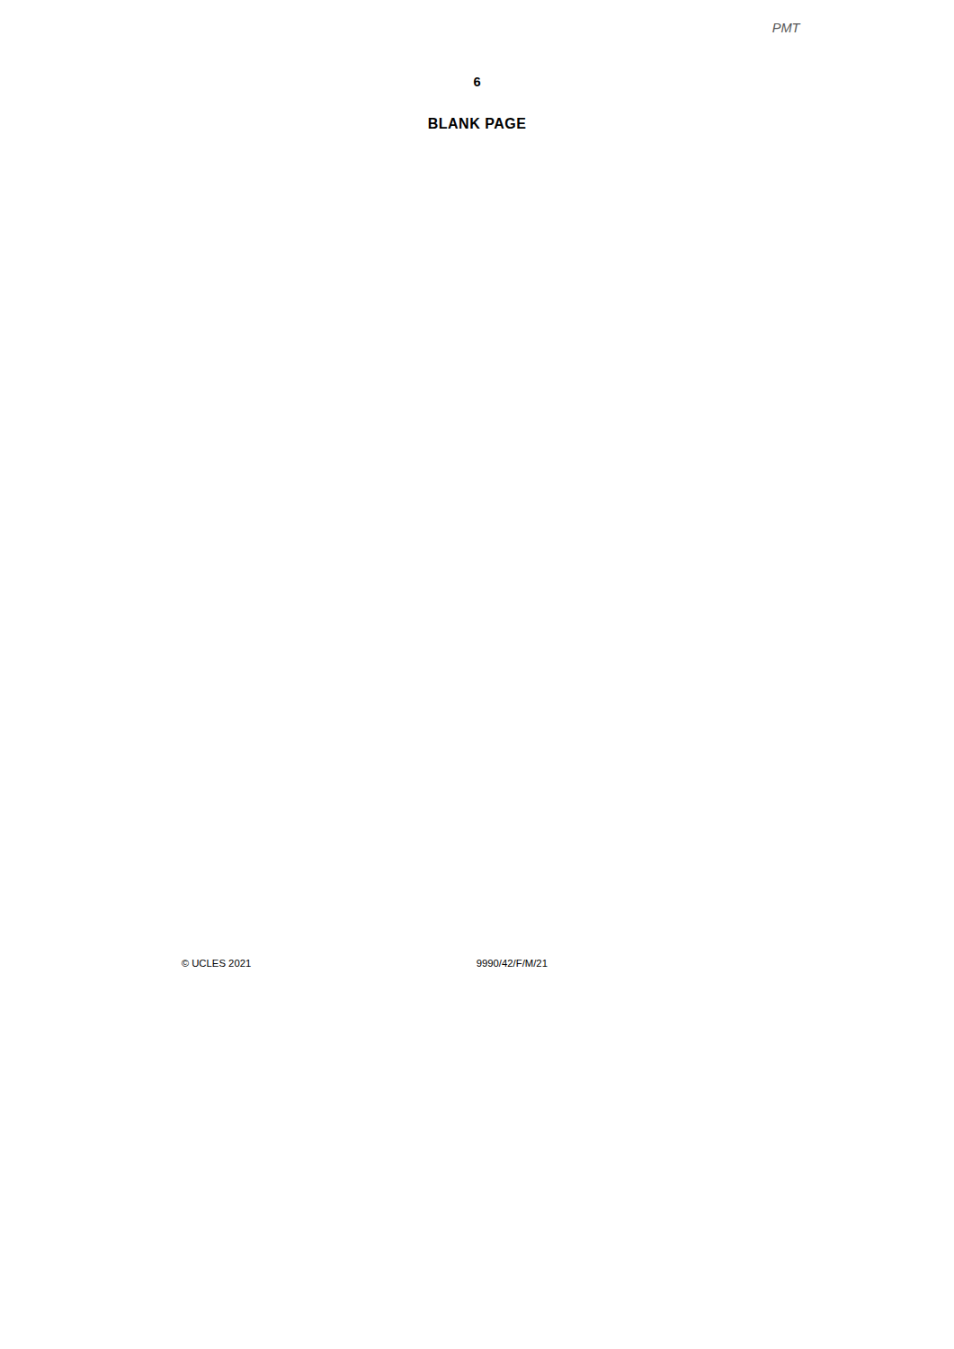PMT
6
BLANK PAGE
© UCLES 2021
9990/42/F/M/21